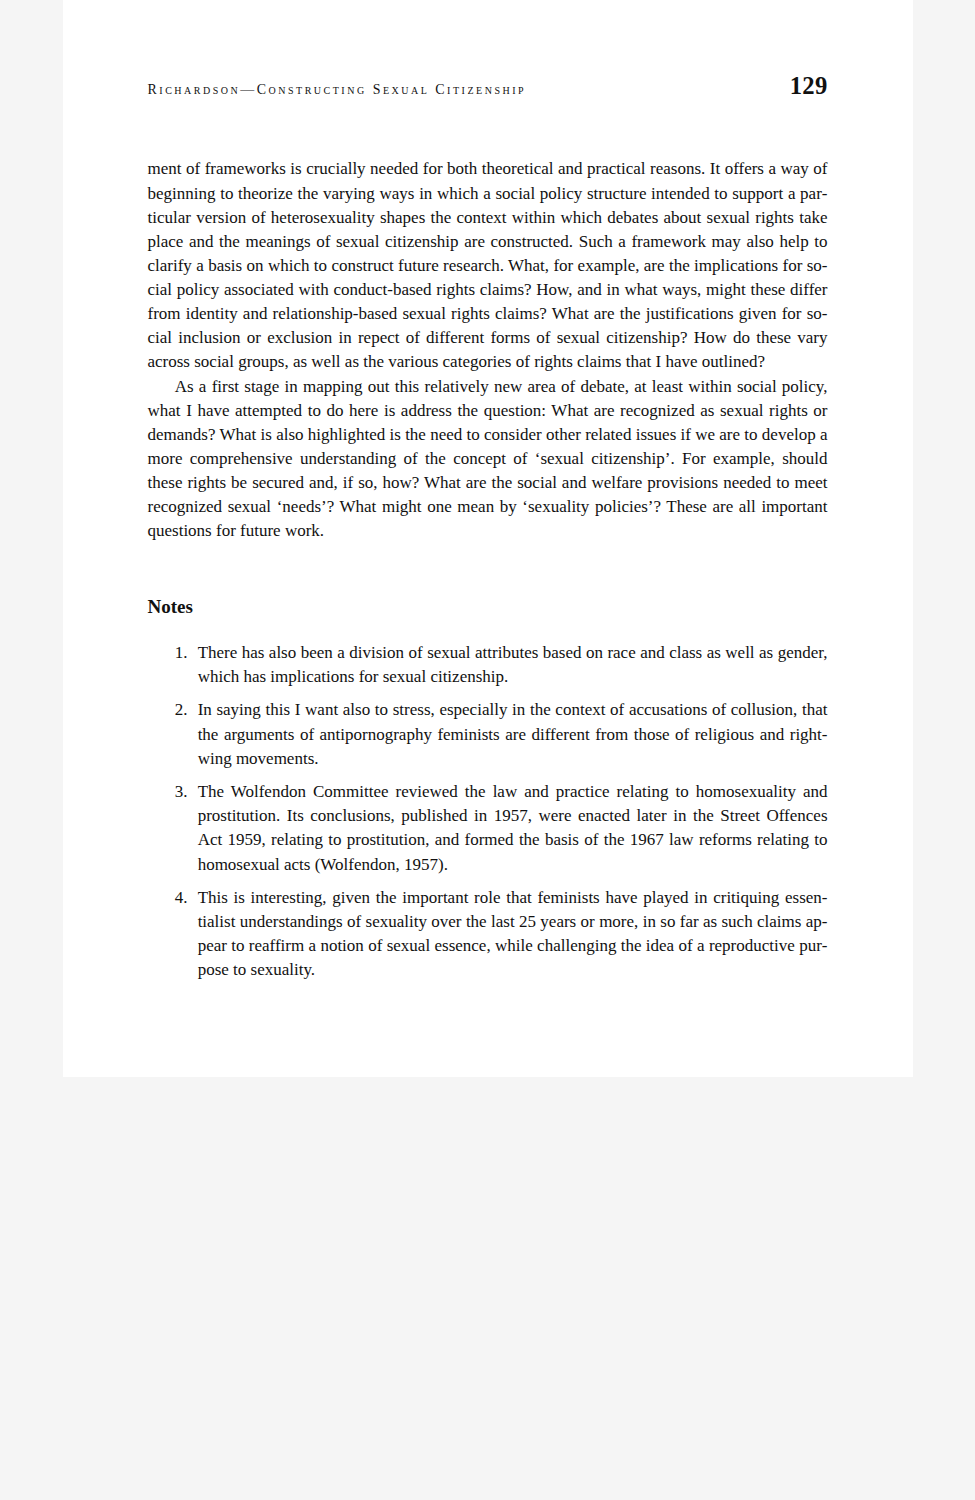Richardson—Constructing Sexual Citizenship 129
ment of frameworks is crucially needed for both theoretical and practical reasons. It offers a way of beginning to theorize the varying ways in which a social policy structure intended to support a particular version of heterosexuality shapes the context within which debates about sexual rights take place and the meanings of sexual citizenship are constructed. Such a framework may also help to clarify a basis on which to construct future research. What, for example, are the implications for social policy associated with conduct-based rights claims? How, and in what ways, might these differ from identity and relationship-based sexual rights claims? What are the justifications given for social inclusion or exclusion in repect of different forms of sexual citizenship? How do these vary across social groups, as well as the various categories of rights claims that I have outlined?
As a first stage in mapping out this relatively new area of debate, at least within social policy, what I have attempted to do here is address the question: What are recognized as sexual rights or demands? What is also highlighted is the need to consider other related issues if we are to develop a more comprehensive understanding of the concept of ‘sexual citizenship’. For example, should these rights be secured and, if so, how? What are the social and welfare provisions needed to meet recognized sexual ‘needs’? What might one mean by ‘sexuality policies’? These are all important questions for future work.
Notes
There has also been a division of sexual attributes based on race and class as well as gender, which has implications for sexual citizenship.
In saying this I want also to stress, especially in the context of accusations of collusion, that the arguments of antipornography feminists are different from those of religious and right-wing movements.
The Wolfendon Committee reviewed the law and practice relating to homosexuality and prostitution. Its conclusions, published in 1957, were enacted later in the Street Offences Act 1959, relating to prostitution, and formed the basis of the 1967 law reforms relating to homosexual acts (Wolfendon, 1957).
This is interesting, given the important role that feminists have played in critiquing essentialist understandings of sexuality over the last 25 years or more, in so far as such claims appear to reaffirm a notion of sexual essence, while challenging the idea of a reproductive purpose to sexuality.